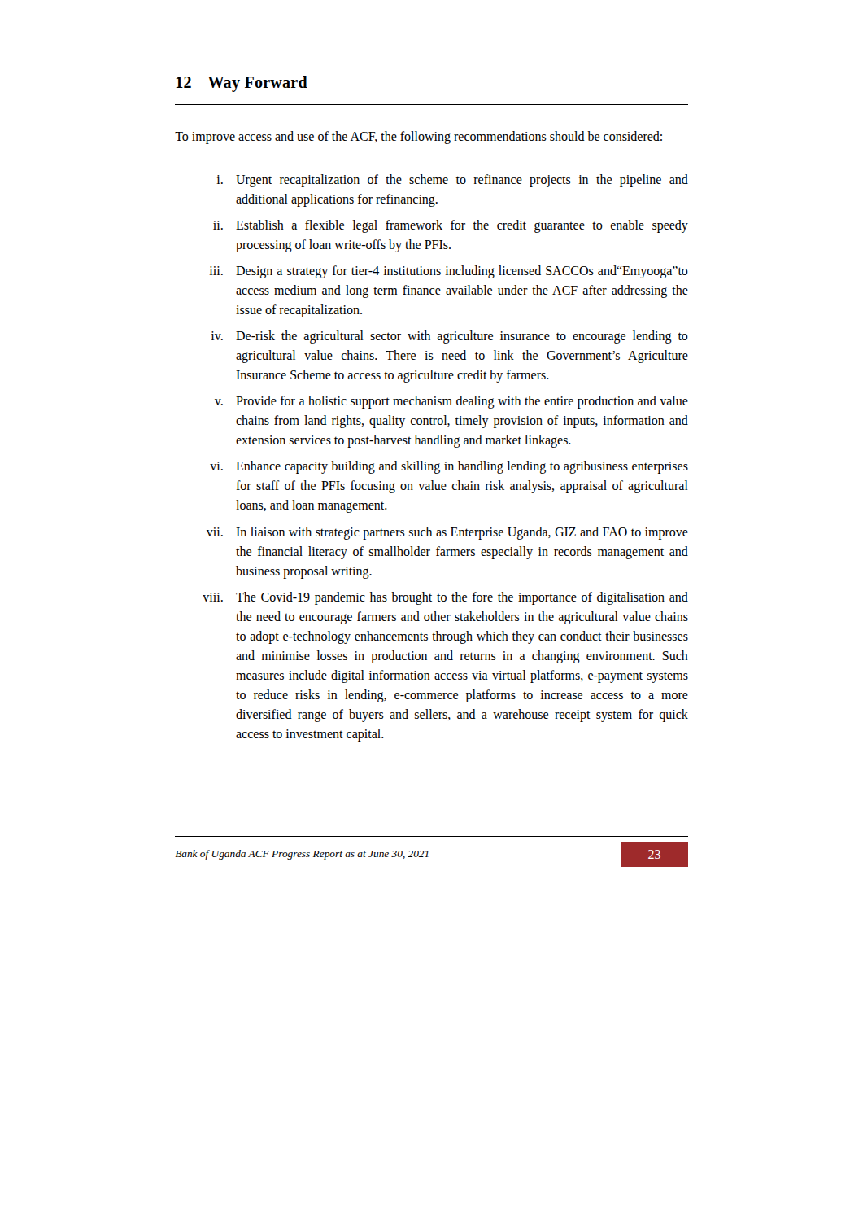12 Way Forward
To improve access and use of the ACF, the following recommendations should be considered:
Urgent recapitalization of the scheme to refinance projects in the pipeline and additional applications for refinancing.
Establish a flexible legal framework for the credit guarantee to enable speedy processing of loan write-offs by the PFIs.
Design a strategy for tier-4 institutions including licensed SACCOs and“Emyooga”to access medium and long term finance available under the ACF after addressing the issue of recapitalization.
De-risk the agricultural sector with agriculture insurance to encourage lending to agricultural value chains. There is need to link the Government’s Agriculture Insurance Scheme to access to agriculture credit by farmers.
Provide for a holistic support mechanism dealing with the entire production and value chains from land rights, quality control, timely provision of inputs, information and extension services to post-harvest handling and market linkages.
Enhance capacity building and skilling in handling lending to agribusiness enterprises for staff of the PFIs focusing on value chain risk analysis, appraisal of agricultural loans, and loan management.
In liaison with strategic partners such as Enterprise Uganda, GIZ and FAO to improve the financial literacy of smallholder farmers especially in records management and business proposal writing.
The Covid-19 pandemic has brought to the fore the importance of digitalisation and the need to encourage farmers and other stakeholders in the agricultural value chains to adopt e-technology enhancements through which they can conduct their businesses and minimise losses in production and returns in a changing environment. Such measures include digital information access via virtual platforms, e-payment systems to reduce risks in lending, e-commerce platforms to increase access to a more diversified range of buyers and sellers, and a warehouse receipt system for quick access to investment capital.
Bank of Uganda ACF Progress Report as at June 30, 2021
23